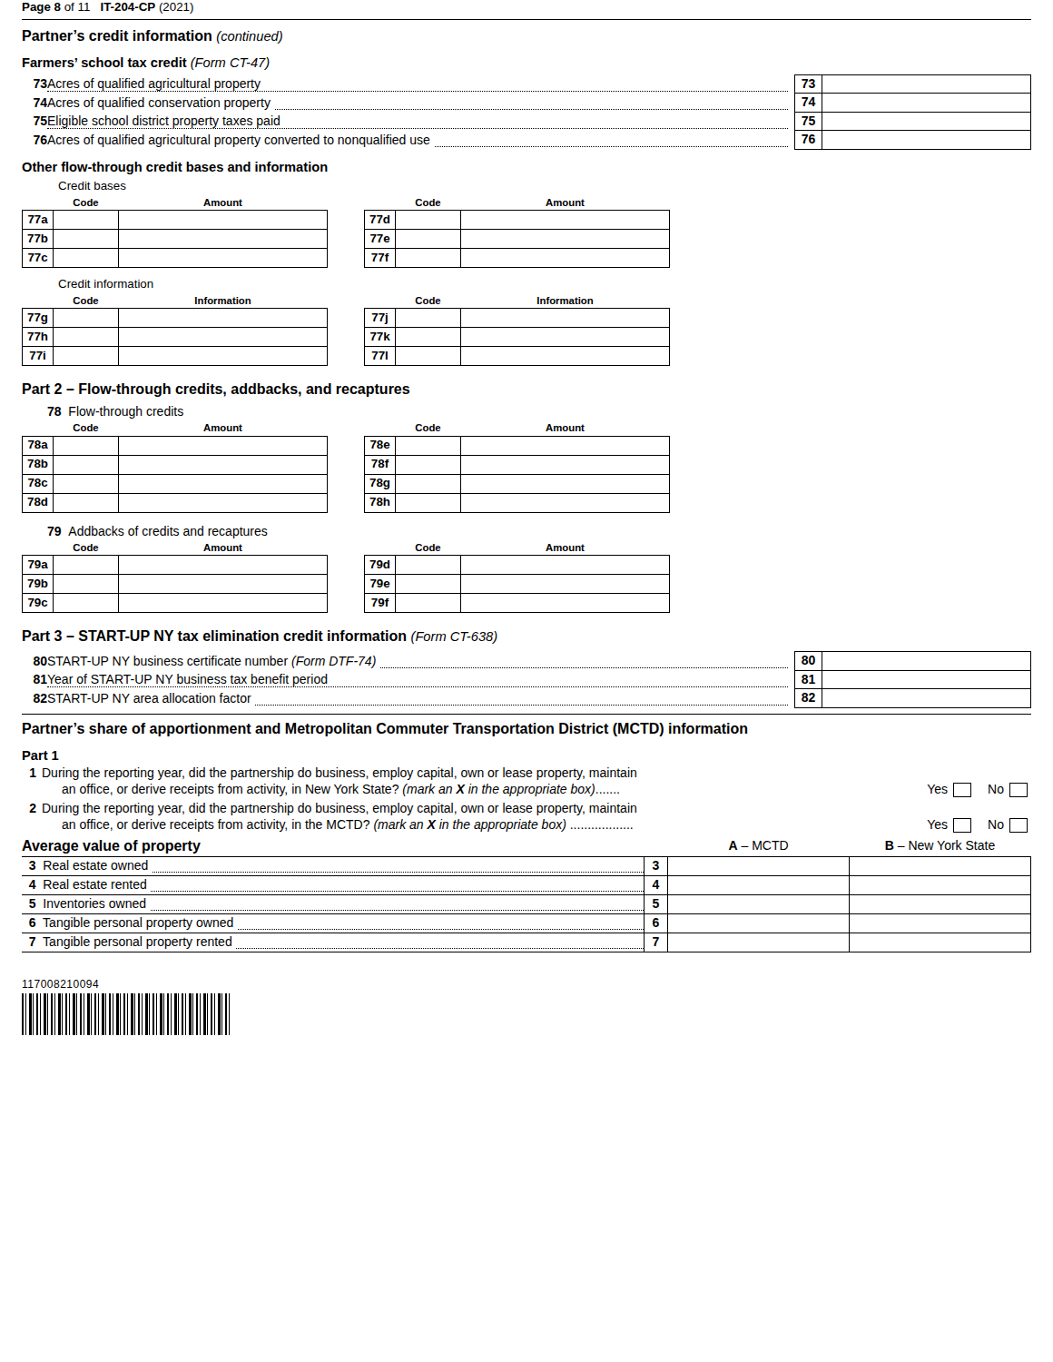Page 8 of 11 IT-204-CP (2021)
Partner’s credit information (continued)
Farmers’ school tax credit (Form CT-47)
| 73 | Acres of qualified agricultural property | | 73 | |
| 74 | Acres of qualified conservation property | | 74 | |
| 75 | Eligible school district property taxes paid | | 75 | |
| 76 | Acres of qualified agricultural property converted to nonqualified use | | 76 | |
Other flow-through credit bases and information
Credit bases
| | Code | Amount |
| --- | --- | --- |
| 77a | | |
| 77b | | |
| 77c | | |
| | Code | Amount |
| --- | --- | --- |
| 77d | | |
| 77e | | |
| 77f | | |
Credit information
| | Code | Information |
| --- | --- | --- |
| 77g | | |
| 77h | | |
| 77i | | |
| | Code | Information |
| --- | --- | --- |
| 77j | | |
| 77k | | |
| 77l | | |
Part 2 – Flow-through credits, addbacks, and recaptures
78 Flow-through credits
| | Code | Amount |
| --- | --- | --- |
| 78a | | |
| 78b | | |
| 78c | | |
| 78d | | |
| | Code | Amount |
| --- | --- | --- |
| 78e | | |
| 78f | | |
| 78g | | |
| 78h | | |
79 Addbacks of credits and recaptures
| | Code | Amount |
| --- | --- | --- |
| 79a | | |
| 79b | | |
| 79c | | |
| | Code | Amount |
| --- | --- | --- |
| 79d | | |
| 79e | | |
| 79f | | |
Part 3 – START-UP NY tax elimination credit information (Form CT-638)
| 80 | START-UP NY business certificate number (Form DTF-74) | | 80 | |
| 81 | Year of START-UP NY business tax benefit period | | 81 | |
| 82 | START-UP NY area allocation factor | | 82 | |
Partner’s share of apportionment and Metropolitan Commuter Transportation District (MCTD) information
Part 1
1 During the reporting year, did the partnership do business, employ capital, own or lease property, maintain
an office, or derive receipts from activity, in New York State? (mark an X in the appropriate box)....... Yes No
2 During the reporting year, did the partnership do business, employ capital, own or lease property, maintain
an office, or derive receipts from activity, in the MCTD? (mark an X in the appropriate box) .................. Yes No
| Average value of property | | A – MCTD | B – New York State |
| 3 Real estate owned | 3 | | |
| 4 Real estate rented | 4 | | |
| 5 Inventories owned | 5 | | |
| 6 Tangible personal property owned | 6 | | |
| 7 Tangible personal property rented | 7 | | |
117008210094